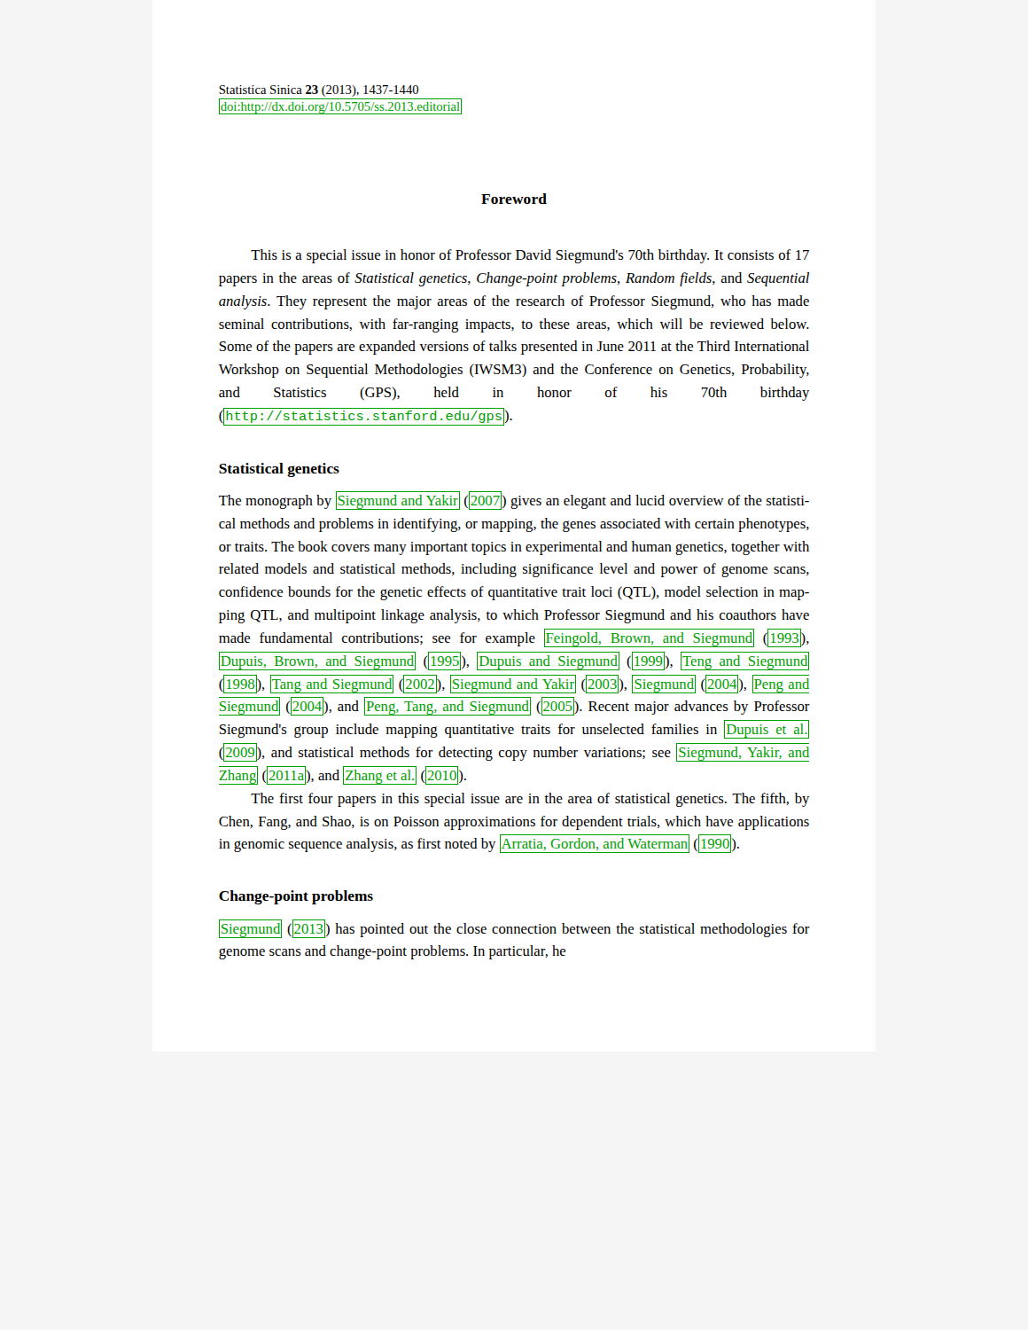Statistica Sinica 23 (2013), 1437-1440
doi:http://dx.doi.org/10.5705/ss.2013.editorial
Foreword
This is a special issue in honor of Professor David Siegmund's 70th birthday. It consists of 17 papers in the areas of Statistical genetics, Change-point problems, Random fields, and Sequential analysis. They represent the major areas of the research of Professor Siegmund, who has made seminal contributions, with far-ranging impacts, to these areas, which will be reviewed below. Some of the papers are expanded versions of talks presented in June 2011 at the Third International Workshop on Sequential Methodologies (IWSM3) and the Conference on Genetics, Probability, and Statistics (GPS), held in honor of his 70th birthday (http://statistics.stanford.edu/gps).
Statistical genetics
The monograph by Siegmund and Yakir (2007) gives an elegant and lucid overview of the statistical methods and problems in identifying, or mapping, the genes associated with certain phenotypes, or traits. The book covers many important topics in experimental and human genetics, together with related models and statistical methods, including significance level and power of genome scans, confidence bounds for the genetic effects of quantitative trait loci (QTL), model selection in mapping QTL, and multipoint linkage analysis, to which Professor Siegmund and his coauthors have made fundamental contributions; see for example Feingold, Brown, and Siegmund (1993), Dupuis, Brown, and Siegmund (1995), Dupuis and Siegmund (1999), Teng and Siegmund (1998), Tang and Siegmund (2002), Siegmund and Yakir (2003), Siegmund (2004), Peng and Siegmund (2004), and Peng, Tang, and Siegmund (2005). Recent major advances by Professor Siegmund's group include mapping quantitative traits for unselected families in Dupuis et al. (2009), and statistical methods for detecting copy number variations; see Siegmund, Yakir, and Zhang (2011a), and Zhang et al. (2010).
The first four papers in this special issue are in the area of statistical genetics. The fifth, by Chen, Fang, and Shao, is on Poisson approximations for dependent trials, which have applications in genomic sequence analysis, as first noted by Arratia, Gordon, and Waterman (1990).
Change-point problems
Siegmund (2013) has pointed out the close connection between the statistical methodologies for genome scans and change-point problems. In particular, he